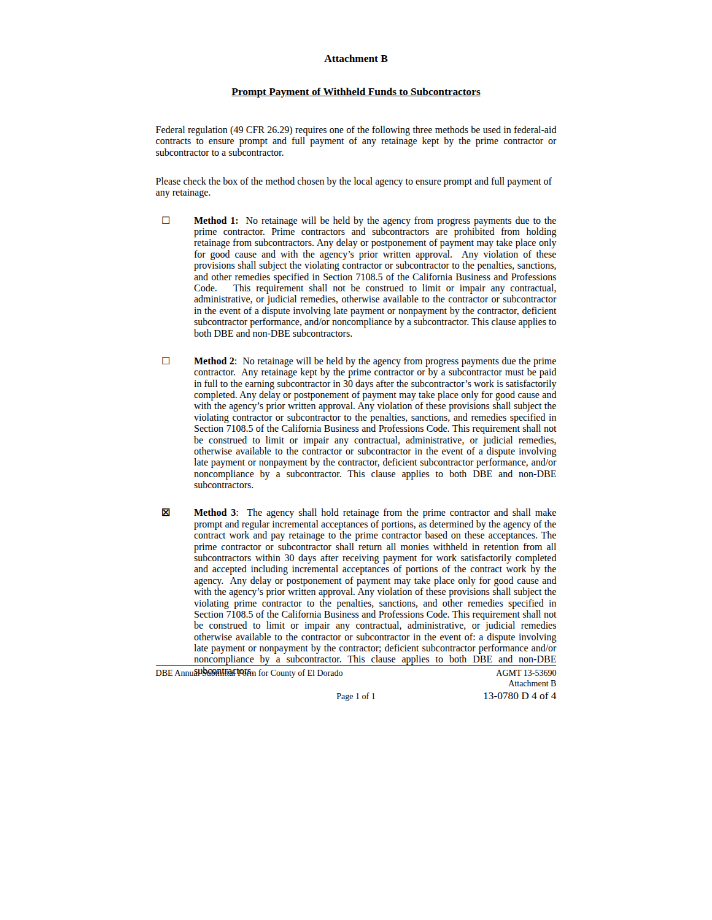Attachment B
Prompt Payment of Withheld Funds to Subcontractors
Federal regulation (49 CFR 26.29) requires one of the following three methods be used in federal-aid contracts to ensure prompt and full payment of any retainage kept by the prime contractor or subcontractor to a subcontractor.
Please check the box of the method chosen by the local agency to ensure prompt and full payment of any retainage.
☐
Method 1: No retainage will be held by the agency from progress payments due to the prime contractor. Prime contractors and subcontractors are prohibited from holding retainage from subcontractors. Any delay or postponement of payment may take place only for good cause and with the agency’s prior written approval. Any violation of these provisions shall subject the violating contractor or subcontractor to the penalties, sanctions, and other remedies specified in Section 7108.5 of the California Business and Professions Code. This requirement shall not be construed to limit or impair any contractual, administrative, or judicial remedies, otherwise available to the contractor or subcontractor in the event of a dispute involving late payment or nonpayment by the contractor, deficient subcontractor performance, and/or noncompliance by a subcontractor. This clause applies to both DBE and non-DBE subcontractors.
☐
Method 2: No retainage will be held by the agency from progress payments due the prime contractor. Any retainage kept by the prime contractor or by a subcontractor must be paid in full to the earning subcontractor in 30 days after the subcontractor’s work is satisfactorily completed. Any delay or postponement of payment may take place only for good cause and with the agency’s prior written approval. Any violation of these provisions shall subject the violating contractor or subcontractor to the penalties, sanctions, and remedies specified in Section 7108.5 of the California Business and Professions Code. This requirement shall not be construed to limit or impair any contractual, administrative, or judicial remedies, otherwise available to the contractor or subcontractor in the event of a dispute involving late payment or nonpayment by the contractor, deficient subcontractor performance, and/or noncompliance by a subcontractor. This clause applies to both DBE and non-DBE subcontractors.
☒
Method 3: The agency shall hold retainage from the prime contractor and shall make prompt and regular incremental acceptances of portions, as determined by the agency of the contract work and pay retainage to the prime contractor based on these acceptances. The prime contractor or subcontractor shall return all monies withheld in retention from all subcontractors within 30 days after receiving payment for work satisfactorily completed and accepted including incremental acceptances of portions of the contract work by the agency. Any delay or postponement of payment may take place only for good cause and with the agency’s prior written approval. Any violation of these provisions shall subject the violating prime contractor to the penalties, sanctions, and other remedies specified in Section 7108.5 of the California Business and Professions Code. This requirement shall not be construed to limit or impair any contractual, administrative, or judicial remedies otherwise available to the contractor or subcontractor in the event of: a dispute involving late payment or nonpayment by the contractor; deficient subcontractor performance and/or noncompliance by a subcontractor. This clause applies to both DBE and non-DBE subcontractors.
DBE Annual Submittal Form for County of El Dorado
AGMT 13-53690
Attachment B
Page 1 of 1
13-0780 D 4 of 4